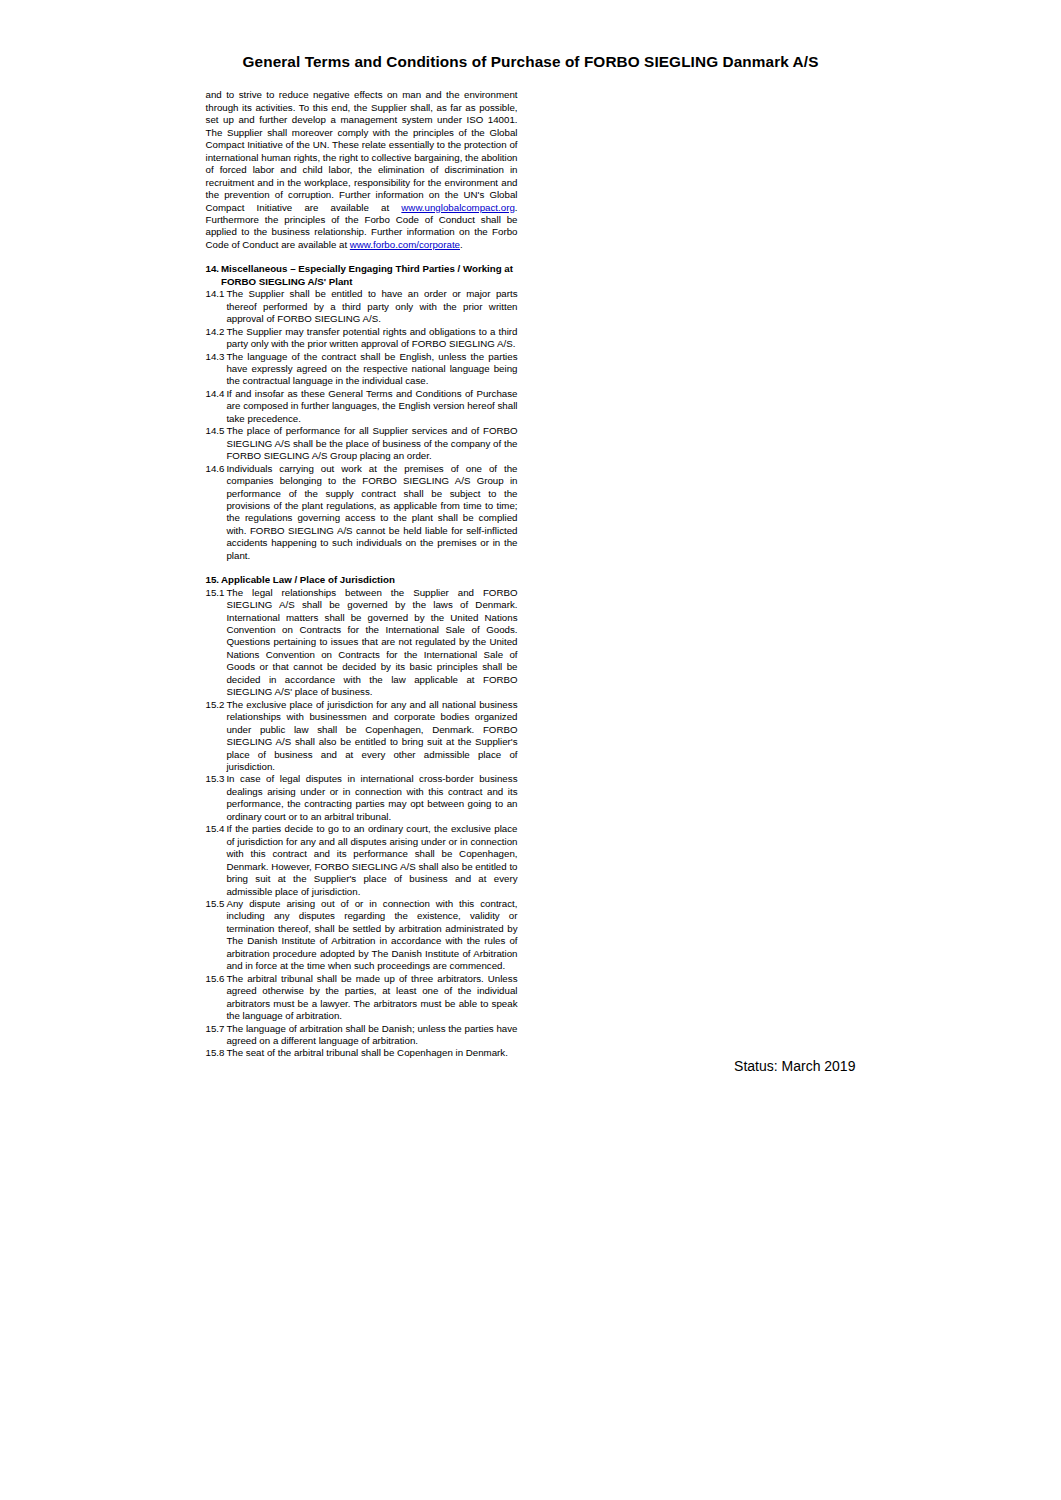General Terms and Conditions of Purchase of FORBO SIEGLING Danmark A/S
and to strive to reduce negative effects on man and the environment through its activities. To this end, the Supplier shall, as far as possible, set up and further develop a management system under ISO 14001. The Supplier shall moreover comply with the principles of the Global Compact Initiative of the UN. These relate essentially to the protection of international human rights, the right to collective bargaining, the abolition of forced labor and child labor, the elimination of discrimination in recruitment and in the workplace, responsibility for the environment and the prevention of corruption. Further information on the UN's Global Compact Initiative are available at www.unglobalcompact.org. Furthermore the principles of the Forbo Code of Conduct shall be applied to the business relationship. Further information on the Forbo Code of Conduct are available at www.forbo.com/corporate.
14. Miscellaneous – Especially Engaging Third Parties / Working at FORBO SIEGLING A/S' Plant
14.1 The Supplier shall be entitled to have an order or major parts thereof performed by a third party only with the prior written approval of FORBO SIEGLING A/S.
14.2 The Supplier may transfer potential rights and obligations to a third party only with the prior written approval of FORBO SIEGLING A/S.
14.3 The language of the contract shall be English, unless the parties have expressly agreed on the respective national language being the contractual language in the individual case.
14.4 If and insofar as these General Terms and Conditions of Purchase are composed in further languages, the English version hereof shall take precedence.
14.5 The place of performance for all Supplier services and of FORBO SIEGLING A/S shall be the place of business of the company of the FORBO SIEGLING A/S Group placing an order.
14.6 Individuals carrying out work at the premises of one of the companies belonging to the FORBO SIEGLING A/S Group in performance of the supply contract shall be subject to the provisions of the plant regulations, as applicable from time to time; the regulations governing access to the plant shall be complied with. FORBO SIEGLING A/S cannot be held liable for self-inflicted accidents happening to such individuals on the premises or in the plant.
15. Applicable Law / Place of Jurisdiction
15.1 The legal relationships between the Supplier and FORBO SIEGLING A/S shall be governed by the laws of Denmark. International matters shall be governed by the United Nations Convention on Contracts for the International Sale of Goods. Questions pertaining to issues that are not regulated by the United Nations Convention on Contracts for the International Sale of Goods or that cannot be decided by its basic principles shall be decided in accordance with the law applicable at FORBO SIEGLING A/S' place of business.
15.2 The exclusive place of jurisdiction for any and all national business relationships with businessmen and corporate bodies organized under public law shall be Copenhagen, Denmark. FORBO SIEGLING A/S shall also be entitled to bring suit at the Supplier's place of business and at every other admissible place of jurisdiction.
15.3 In case of legal disputes in international cross-border business dealings arising under or in connection with this contract and its performance, the contracting parties may opt between going to an ordinary court or to an arbitral tribunal.
15.4 If the parties decide to go to an ordinary court, the exclusive place of jurisdiction for any and all disputes arising under or in connection with this contract and its performance shall be Copenhagen, Denmark. However, FORBO SIEGLING A/S shall also be entitled to bring suit at the Supplier's place of business and at every admissible place of jurisdiction.
15.5 Any dispute arising out of or in connection with this contract, including any disputes regarding the existence, validity or termination thereof, shall be settled by arbitration administrated by The Danish Institute of Arbitration in accordance with the rules of arbitration procedure adopted by The Danish Institute of Arbitration and in force at the time when such proceedings are commenced.
15.6 The arbitral tribunal shall be made up of three arbitrators. Unless agreed otherwise by the parties, at least one of the individual arbitrators must be a lawyer. The arbitrators must be able to speak the language of arbitration.
15.7 The language of arbitration shall be Danish; unless the parties have agreed on a different language of arbitration.
15.8 The seat of the arbitral tribunal shall be Copenhagen in Denmark.
Status: March 2019